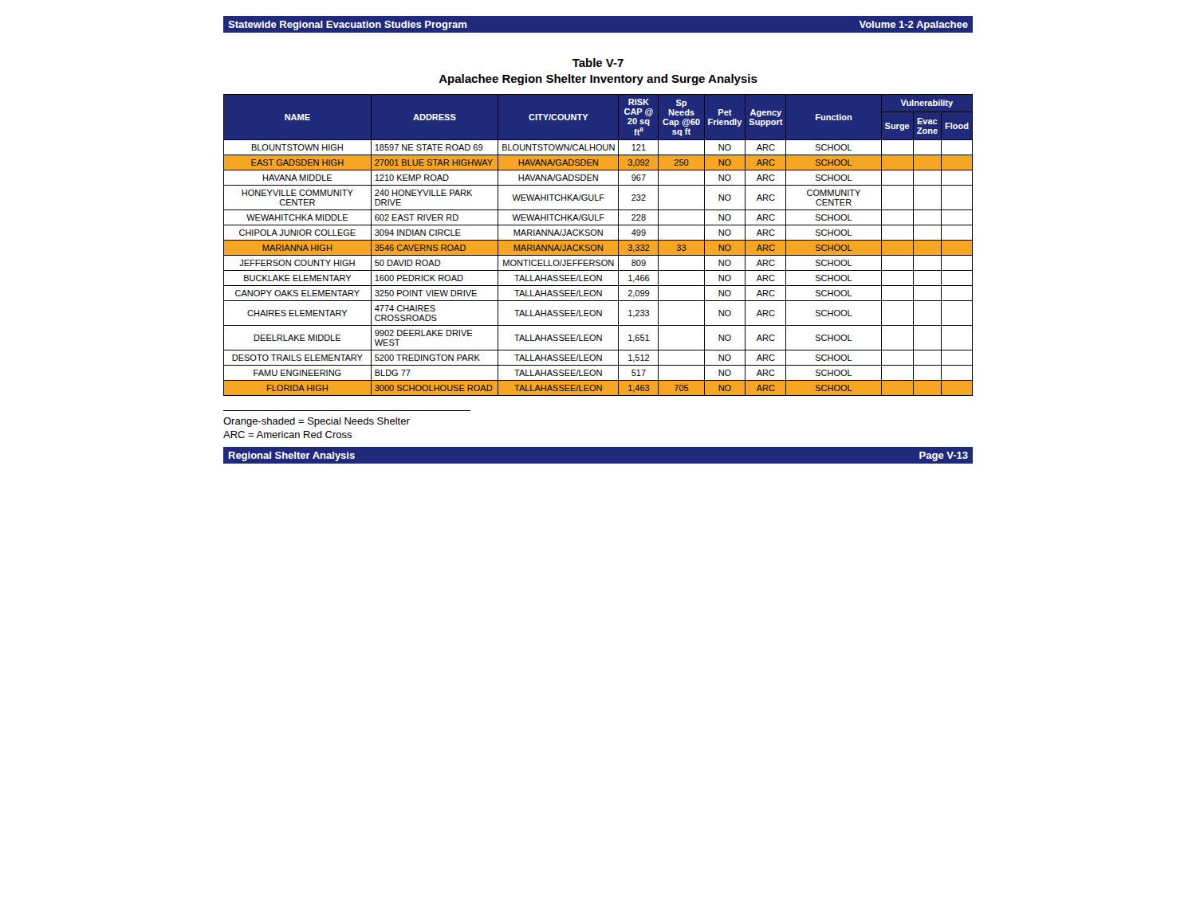Statewide Regional Evacuation Studies Program Volume 1-2 Apalachee
Table V-7
Apalachee Region Shelter Inventory and Surge Analysis
| NAME | ADDRESS | CITY/COUNTY | RISK CAP @ 20 sq ft 8 | Sp Needs Cap @60 sq ft | Pet Friendly | Agency Support | Function | Vulnerability |
| --- | --- | --- | --- | --- | --- | --- | --- | --- |
| Surge | Evac Zone | Flood |
| BLOUNTSTOWN HIGH | 18597 NE STATE ROAD 69 | BLOUNTSTOWN/CALHOUN | 121 | | NO | ARC | SCHOOL | | | |
| EAST GADSDEN HIGH | 27001 BLUE STAR HIGHWAY | HAVANA/GADSDEN | 3,092 | 250 | NO | ARC | SCHOOL | | | |
| HAVANA MIDDLE | 1210 KEMP ROAD | HAVANA/GADSDEN | 967 | | NO | ARC | SCHOOL | | | |
| HONEYVILLE COMMUNITY CENTER | 240 HONEYVILLE PARK DRIVE | WEWAHITCHKA/GULF | 232 | | NO | ARC | COMMUNITY CENTER | | | |
| WEWAHITCHKA MIDDLE | 602 EAST RIVER RD | WEWAHITCHKA/GULF | 228 | | NO | ARC | SCHOOL | | | |
| CHIPOLA JUNIOR COLLEGE | 3094 INDIAN CIRCLE | MARIANNA/JACKSON | 499 | | NO | ARC | SCHOOL | | | |
| MARIANNA HIGH | 3546 CAVERNS ROAD | MARIANNA/JACKSON | 3,332 | 33 | NO | ARC | SCHOOL | | | |
| JEFFERSON COUNTY HIGH | 50 DAVID ROAD | MONTICELLO/JEFFERSON | 809 | | NO | ARC | SCHOOL | | | |
| BUCKLAKE ELEMENTARY | 1600 PEDRICK ROAD | TALLAHASSEE/LEON | 1,466 | | NO | ARC | SCHOOL | | | |
| CANOPY OAKS ELEMENTARY | 3250 POINT VIEW DRIVE | TALLAHASSEE/LEON | 2,099 | | NO | ARC | SCHOOL | | | |
| CHAIRES ELEMENTARY | 4774 CHAIRES CROSSROADS | TALLAHASSEE/LEON | 1,233 | | NO | ARC | SCHOOL | | | |
| DEELRLAKE MIDDLE | 9902 DEERLAKE DRIVE WEST | TALLAHASSEE/LEON | 1,651 | | NO | ARC | SCHOOL | | | |
| DESOTO TRAILS ELEMENTARY | 5200 TREDINGTON PARK | TALLAHASSEE/LEON | 1,512 | | NO | ARC | SCHOOL | | | |
| FAMU ENGINEERING | BLDG 77 | TALLAHASSEE/LEON | 517 | | NO | ARC | SCHOOL | | | |
| FLORIDA HIGH | 3000 SCHOOLHOUSE ROAD | TALLAHASSEE/LEON | 1,463 | 705 | NO | ARC | SCHOOL | | | |
Orange-shaded = Special Needs Shelter
ARC = American Red Cross
Regional Shelter Analysis Page V-13